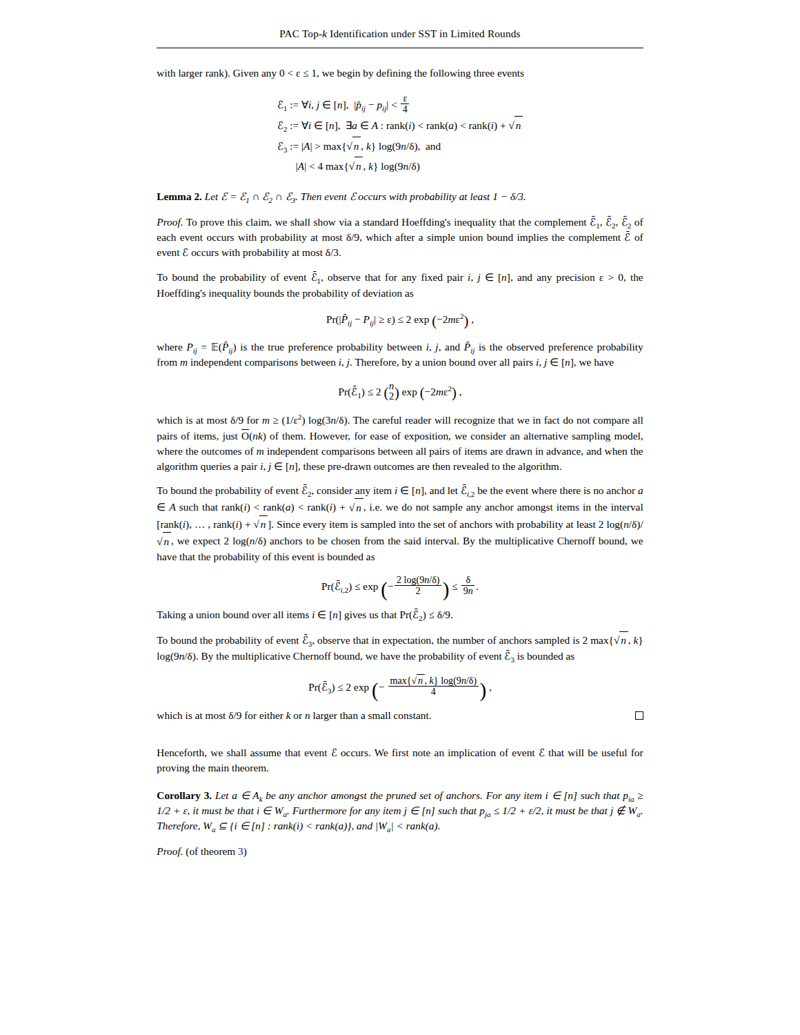PAC Top-k Identification under SST in Limited Rounds
with larger rank). Given any 0 < ε ≤ 1, we begin by defining the following three events
ℰ1 := ∀i, j ∈ [n], |p̂ij − pij| < ε 4
ℰ2 := ∀i ∈ [n], ∃a ∈ A : rank(i) < rank(a) < rank(i) + √n
ℰ3 := |A| > max{√n, k} log(9n/δ), and
|A| < 4 max{√n, k} log(9n/δ)
Lemma 2. Let ℰ = ℰ1 ∩ ℰ2 ∩ ℰ3. Then event ℰ occurs with probability at least 1 − δ/3.
Proof. To prove this claim, we shall show via a standard Hoeffding's inequality that the complement ℰ̄1, ℰ̄2, ℰ̄2 of each event occurs with probability at most δ/9, which after a simple union bound implies the complement ℰ̄ of event ℰ occurs with probability at most δ/3.
To bound the probability of event ℰ̄1, observe that for any fixed pair i, j ∈ [n], and any precision ε > 0, the Hoeffding's inequality bounds the probability of deviation as
Pr(|P̂ij − Pij| ≥ ε) ≤ 2 exp (−2mε2) ,
where Pij = 𝔼(P̂ij) is the true preference probability between i, j, and P̂ij is the observed preference probability from m independent comparisons between i, j. Therefore, by a union bound over all pairs i, j ∈ [n], we have
Pr(ℰ̄1) ≤ 2 (n 2) exp (−2mε2) ,
which is at most δ/9 for m ≥ (1/ε2) log(3n/δ). The careful reader will recognize that we in fact do not compare all pairs of items, just O(nk) of them. However, for ease of exposition, we consider an alternative sampling model, where the outcomes of m independent comparisons between all pairs of items are drawn in advance, and when the algorithm queries a pair i, j ∈ [n], these pre-drawn outcomes are then revealed to the algorithm.
To bound the probability of event ℰ̄2, consider any item i ∈ [n], and let ℰ̄i,2 be the event where there is no anchor a ∈ A such that rank(i) < rank(a) < rank(i) + √n, i.e. we do not sample any anchor amongst items in the interval [rank(i), … , rank(i) + √n]. Since every item is sampled into the set of anchors with probability at least 2 log(n/δ)/√n, we expect 2 log(n/δ) anchors to be chosen from the said interval. By the multiplicative Chernoff bound, we have that the probability of this event is bounded as
Pr(ℰ̄i,2) ≤ exp (−2 log(9n/δ) 2) ≤ δ 9n.
Taking a union bound over all items i ∈ [n] gives us that Pr(ℰ̄2) ≤ δ/9.
To bound the probability of event ℰ̄3, observe that in expectation, the number of anchors sampled is 2 max{√n, k} log(9n/δ). By the multiplicative Chernoff bound, we have the probability of event ℰ̄3 is bounded as
Pr(ℰ̄3) ≤ 2 exp (− max{√n, k} log(9n/δ) 4) ,
which is at most δ/9 for either k or n larger than a small constant.
Henceforth, we shall assume that event ℰ occurs. We first note an implication of event ℰ that will be useful for proving the main theorem.
Corollary 3. Let a ∈ Ak be any anchor amongst the pruned set of anchors. For any item i ∈ [n] such that pia ≥ 1/2 + ε, it must be that i ∈ Wa. Furthermore for any item j ∈ [n] such that pja ≤ 1/2 + ε/2, it must be that j ∉ Wa. Therefore, Wa ⊆ {i ∈ [n] : rank(i) < rank(a)}, and |Wa| < rank(a).
Proof. (of theorem 3)